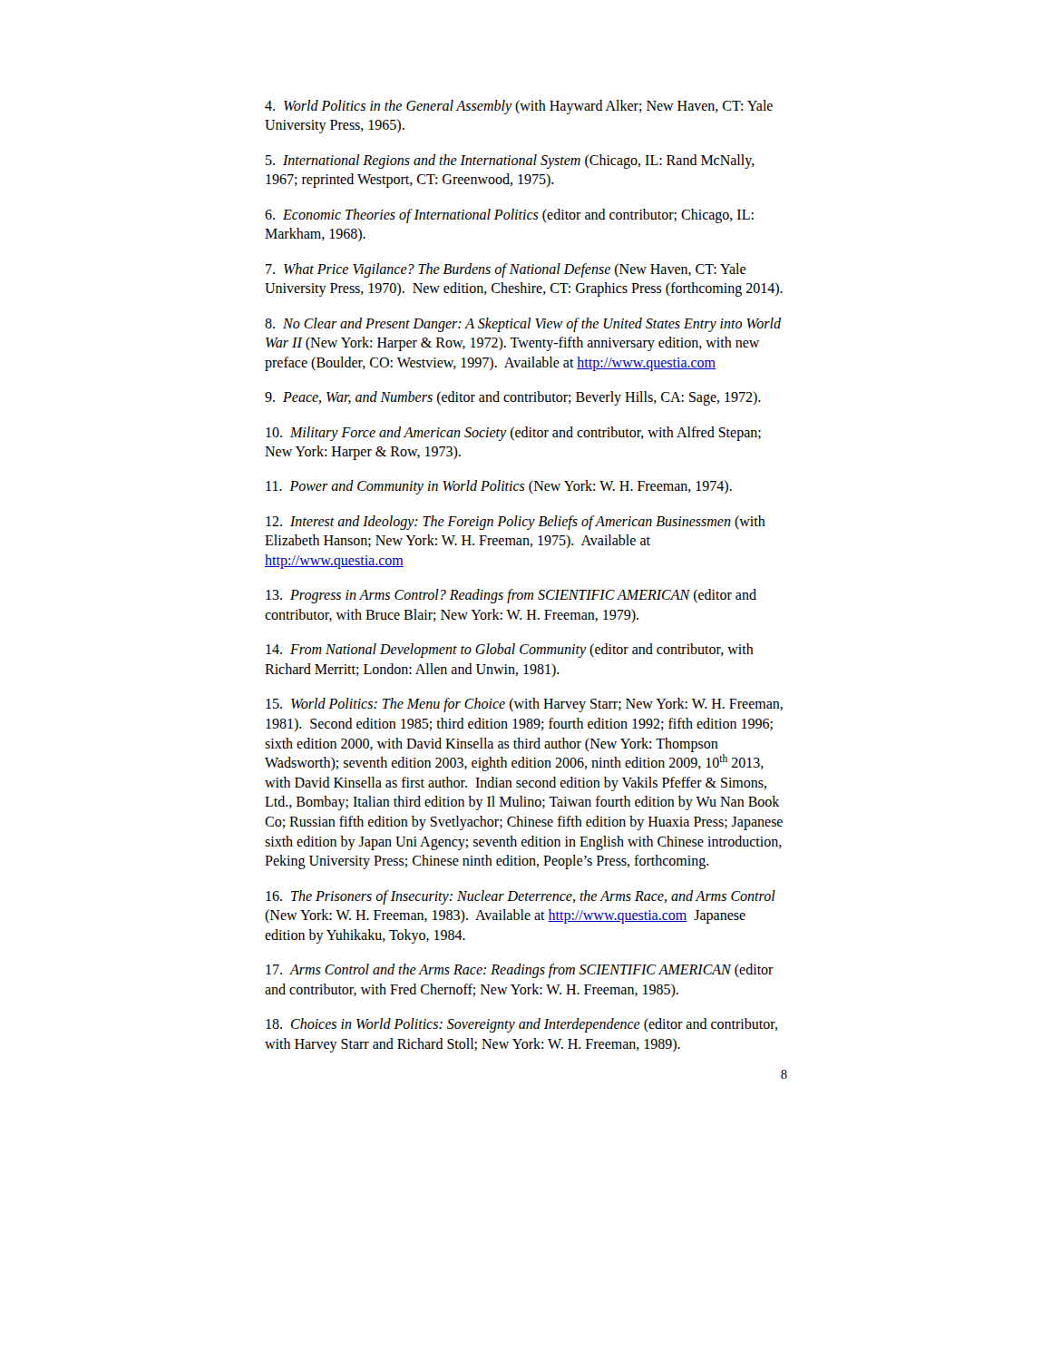4. World Politics in the General Assembly (with Hayward Alker; New Haven, CT: Yale University Press, 1965).
5. International Regions and the International System (Chicago, IL: Rand McNally, 1967; reprinted Westport, CT: Greenwood, 1975).
6. Economic Theories of International Politics (editor and contributor; Chicago, IL: Markham, 1968).
7. What Price Vigilance? The Burdens of National Defense (New Haven, CT: Yale University Press, 1970). New edition, Cheshire, CT: Graphics Press (forthcoming 2014).
8. No Clear and Present Danger: A Skeptical View of the United States Entry into World War II (New York: Harper & Row, 1972). Twenty-fifth anniversary edition, with new preface (Boulder, CO: Westview, 1997). Available at http://www.questia.com
9. Peace, War, and Numbers (editor and contributor; Beverly Hills, CA: Sage, 1972).
10. Military Force and American Society (editor and contributor, with Alfred Stepan; New York: Harper & Row, 1973).
11. Power and Community in World Politics (New York: W. H. Freeman, 1974).
12. Interest and Ideology: The Foreign Policy Beliefs of American Businessmen (with Elizabeth Hanson; New York: W. H. Freeman, 1975). Available at http://www.questia.com
13. Progress in Arms Control? Readings from SCIENTIFIC AMERICAN (editor and contributor, with Bruce Blair; New York: W. H. Freeman, 1979).
14. From National Development to Global Community (editor and contributor, with Richard Merritt; London: Allen and Unwin, 1981).
15. World Politics: The Menu for Choice (with Harvey Starr; New York: W. H. Freeman, 1981). Second edition 1985; third edition 1989; fourth edition 1992; fifth edition 1996; sixth edition 2000, with David Kinsella as third author (New York: Thompson Wadsworth); seventh edition 2003, eighth edition 2006, ninth edition 2009, 10th 2013, with David Kinsella as first author. Indian second edition by Vakils Pfeffer & Simons, Ltd., Bombay; Italian third edition by Il Mulino; Taiwan fourth edition by Wu Nan Book Co; Russian fifth edition by Svetlyachor; Chinese fifth edition by Huaxia Press; Japanese sixth edition by Japan Uni Agency; seventh edition in English with Chinese introduction, Peking University Press; Chinese ninth edition, People’s Press, forthcoming.
16. The Prisoners of Insecurity: Nuclear Deterrence, the Arms Race, and Arms Control (New York: W. H. Freeman, 1983). Available at http://www.questia.com Japanese edition by Yuhikaku, Tokyo, 1984.
17. Arms Control and the Arms Race: Readings from SCIENTIFIC AMERICAN (editor and contributor, with Fred Chernoff; New York: W. H. Freeman, 1985).
18. Choices in World Politics: Sovereignty and Interdependence (editor and contributor, with Harvey Starr and Richard Stoll; New York: W. H. Freeman, 1989).
8